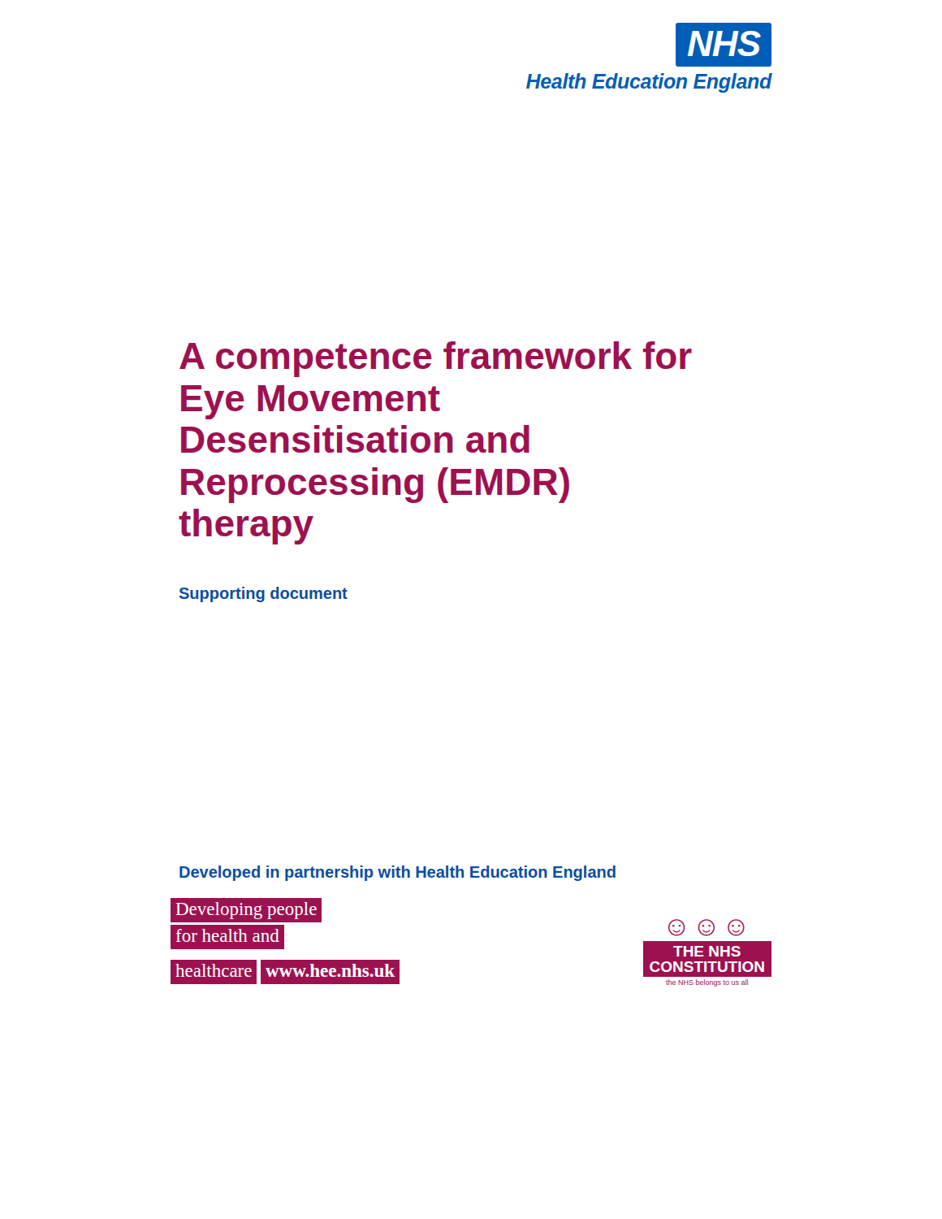NHS Health Education England
A competence framework for Eye Movement Desensitisation and Reprocessing (EMDR) therapy
Supporting document
Developed in partnership with Health Education England
Developing people
for health and
healthcare www.hee.nhs.uk
☺☺☺
THE NHSCONSTITUTION
the NHS belongs to us all